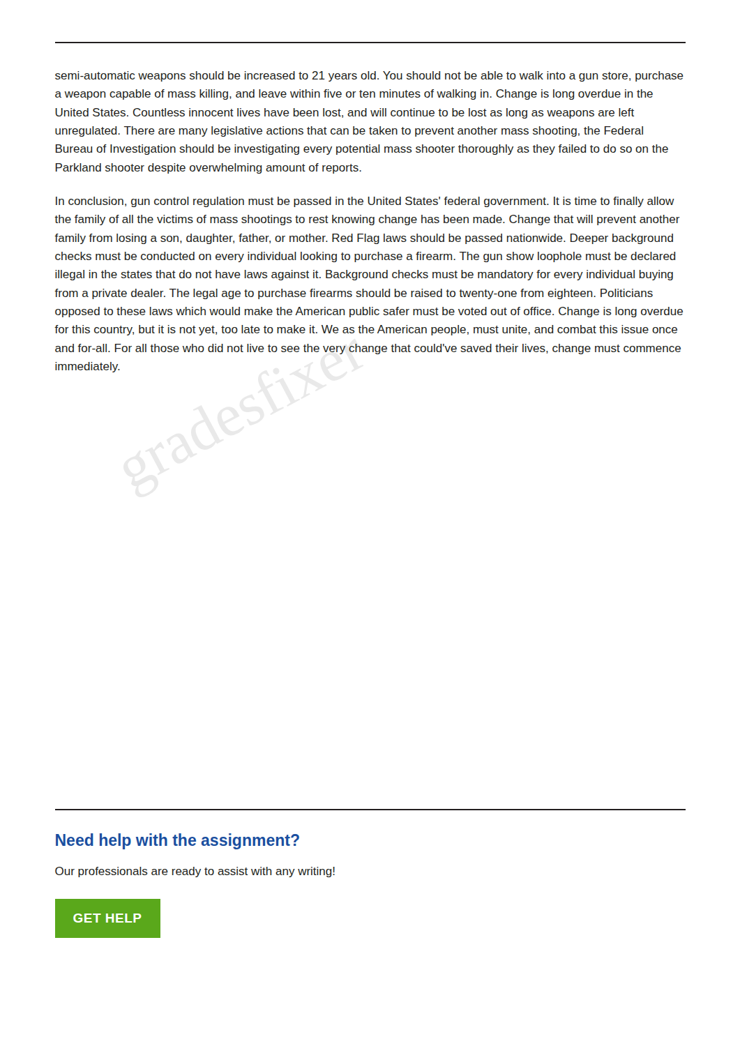gradesfixer
semi-automatic weapons should be increased to 21 years old. You should not be able to walk into a gun store, purchase a weapon capable of mass killing, and leave within five or ten minutes of walking in. Change is long overdue in the United States. Countless innocent lives have been lost, and will continue to be lost as long as weapons are left unregulated. There are many legislative actions that can be taken to prevent another mass shooting, the Federal Bureau of Investigation should be investigating every potential mass shooter thoroughly as they failed to do so on the Parkland shooter despite overwhelming amount of reports.
In conclusion, gun control regulation must be passed in the United States' federal government. It is time to finally allow the family of all the victims of mass shootings to rest knowing change has been made. Change that will prevent another family from losing a son, daughter, father, or mother. Red Flag laws should be passed nationwide. Deeper background checks must be conducted on every individual looking to purchase a firearm. The gun show loophole must be declared illegal in the states that do not have laws against it. Background checks must be mandatory for every individual buying from a private dealer. The legal age to purchase firearms should be raised to twenty-one from eighteen. Politicians opposed to these laws which would make the American public safer must be voted out of office. Change is long overdue for this country, but it is not yet, too late to make it. We as the American people, must unite, and combat this issue once and for-all. For all those who did not live to see the very change that could've saved their lives, change must commence immediately.
Need help with the assignment?
Our professionals are ready to assist with any writing!
GET HELP